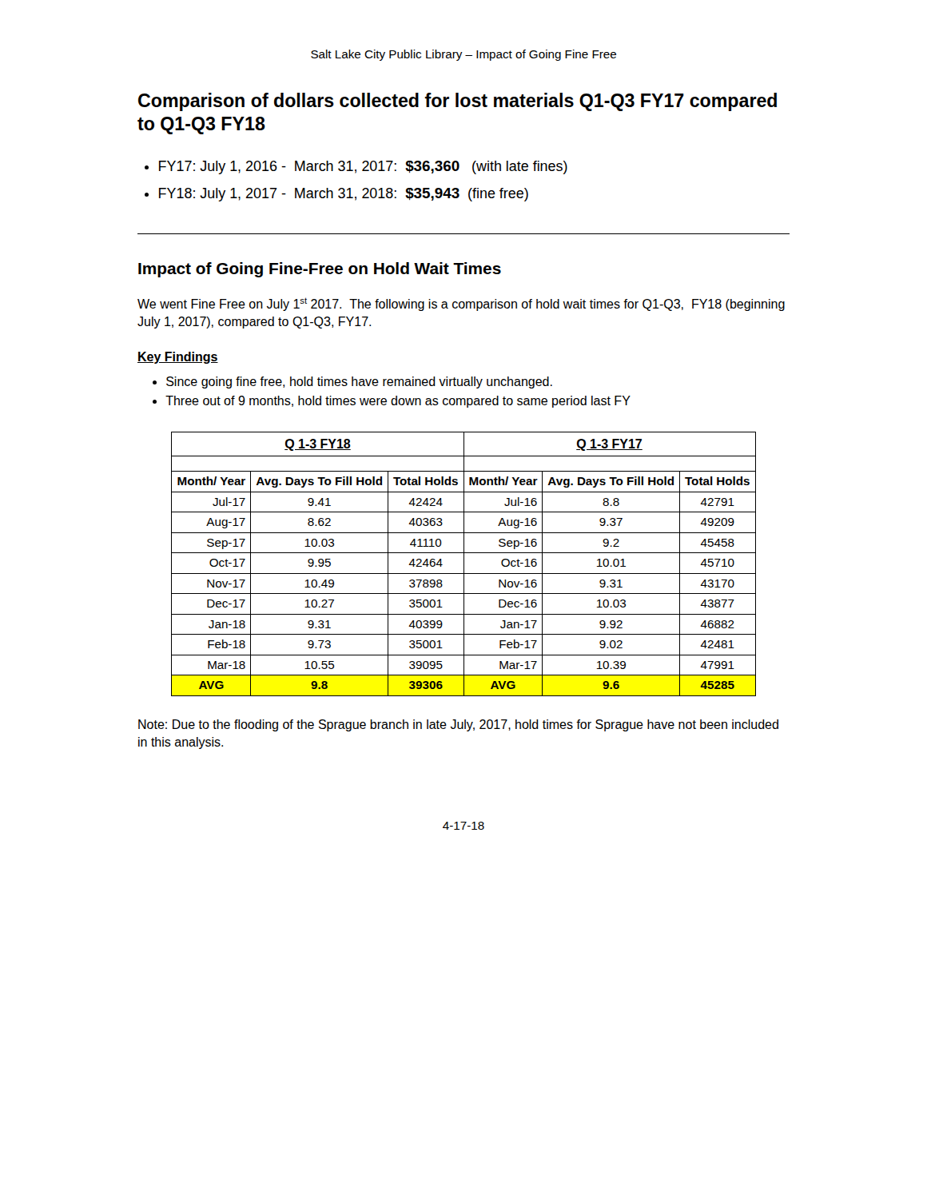Salt Lake City Public Library – Impact of Going Fine Free
Comparison of dollars collected for lost materials Q1-Q3 FY17 compared to Q1-Q3 FY18
FY17: July 1, 2016 - March 31, 2017: $36,360 (with late fines)
FY18: July 1, 2017 - March 31, 2018: $35,943 (fine free)
Impact of Going Fine-Free on Hold Wait Times
We went Fine Free on July 1st 2017. The following is a comparison of hold wait times for Q1-Q3, FY18 (beginning July 1, 2017), compared to Q1-Q3, FY17.
Key Findings
Since going fine free, hold times have remained virtually unchanged.
Three out of 9 months, hold times were down as compared to same period last FY
| Q 1-3 FY18 | Q 1-3 FY17 |
| --- | --- |
| Month/ Year | Avg. Days To Fill Hold | Total Holds | Month/ Year | Avg. Days To Fill Hold | Total Holds |
| Jul-17 | 9.41 | 42424 | Jul-16 | 8.8 | 42791 |
| Aug-17 | 8.62 | 40363 | Aug-16 | 9.37 | 49209 |
| Sep-17 | 10.03 | 41110 | Sep-16 | 9.2 | 45458 |
| Oct-17 | 9.95 | 42464 | Oct-16 | 10.01 | 45710 |
| Nov-17 | 10.49 | 37898 | Nov-16 | 9.31 | 43170 |
| Dec-17 | 10.27 | 35001 | Dec-16 | 10.03 | 43877 |
| Jan-18 | 9.31 | 40399 | Jan-17 | 9.92 | 46882 |
| Feb-18 | 9.73 | 35001 | Feb-17 | 9.02 | 42481 |
| Mar-18 | 10.55 | 39095 | Mar-17 | 10.39 | 47991 |
| AVG | 9.8 | 39306 | AVG | 9.6 | 45285 |
Note: Due to the flooding of the Sprague branch in late July, 2017, hold times for Sprague have not been included in this analysis.
4-17-18